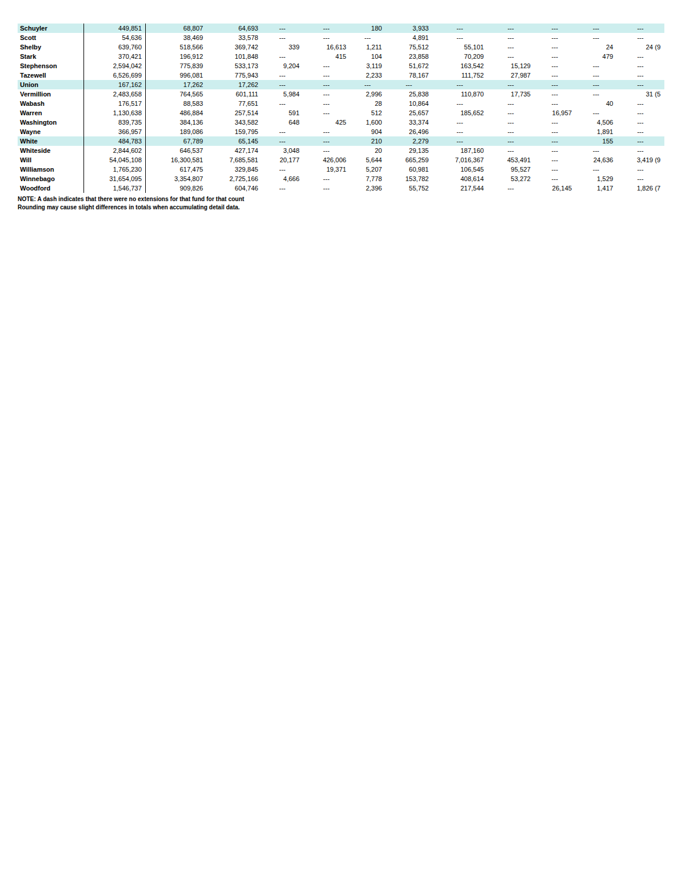| Schuyler | 449,851 | 68,807 | 64,693 | --- | --- | 180 | 3,933 | --- | --- | --- | --- | --- |
| Scott | 54,636 | 38,469 | 33,578 | --- | --- | --- | 4,891 | --- | --- | --- | --- | --- |
| Shelby | 639,760 | 518,566 | 369,742 | 339 | 16,613 | 1,211 | 75,512 | 55,101 | --- | --- | 24 | 24 (9 |
| Stark | 370,421 | 196,912 | 101,848 | --- | 415 | 104 | 23,858 | 70,209 | --- | --- | 479 | --- |
| Stephenson | 2,594,042 | 775,839 | 533,173 | 9,204 | --- | 3,119 | 51,672 | 163,542 | 15,129 | --- | --- | --- |
| Tazewell | 6,526,699 | 996,081 | 775,943 | --- | --- | 2,233 | 78,167 | 111,752 | 27,987 | --- | --- | --- |
| Union | 167,162 | 17,262 | 17,262 | --- | --- | --- | --- | --- | --- | --- | --- | --- |
| Vermillion | 2,483,658 | 764,565 | 601,111 | 5,984 | --- | 2,996 | 25,838 | 110,870 | 17,735 | --- | --- | 31 (5 |
| Wabash | 176,517 | 88,583 | 77,651 | --- | --- | 28 | 10,864 | --- | --- | --- | 40 | --- |
| Warren | 1,130,638 | 486,884 | 257,514 | 591 | --- | 512 | 25,657 | 185,652 | --- | 16,957 | --- | --- |
| Washington | 839,735 | 384,136 | 343,582 | 648 | 425 | 1,600 | 33,374 | --- | --- | --- | 4,506 | --- |
| Wayne | 366,957 | 189,086 | 159,795 | --- | --- | 904 | 26,496 | --- | --- | --- | 1,891 | --- |
| White | 484,783 | 67,789 | 65,145 | --- | --- | 210 | 2,279 | --- | --- | --- | 155 | --- |
| Whiteside | 2,844,602 | 646,537 | 427,174 | 3,048 | --- | 20 | 29,135 | 187,160 | --- | --- | --- | --- |
| Will | 54,045,108 | 16,300,581 | 7,685,581 | 20,177 | 426,006 | 5,644 | 665,259 | 7,016,367 | 453,491 | --- | 24,636 | 3,419 (9 |
| Williamson | 1,765,230 | 617,475 | 329,845 | --- | 19,371 | 5,207 | 60,981 | 106,545 | 95,527 | --- | --- | --- |
| Winnebago | 31,654,095 | 3,354,807 | 2,725,166 | 4,666 | --- | 7,778 | 153,782 | 408,614 | 53,272 | --- | 1,529 | --- |
| Woodford | 1,546,737 | 909,826 | 604,746 | --- | --- | 2,396 | 55,752 | 217,544 | --- | 26,145 | 1,417 | 1,826 (7 |
NOTE: A dash indicates that there were no extensions for that fund for that count
Rounding may cause slight differences in totals when accumulating detail data.